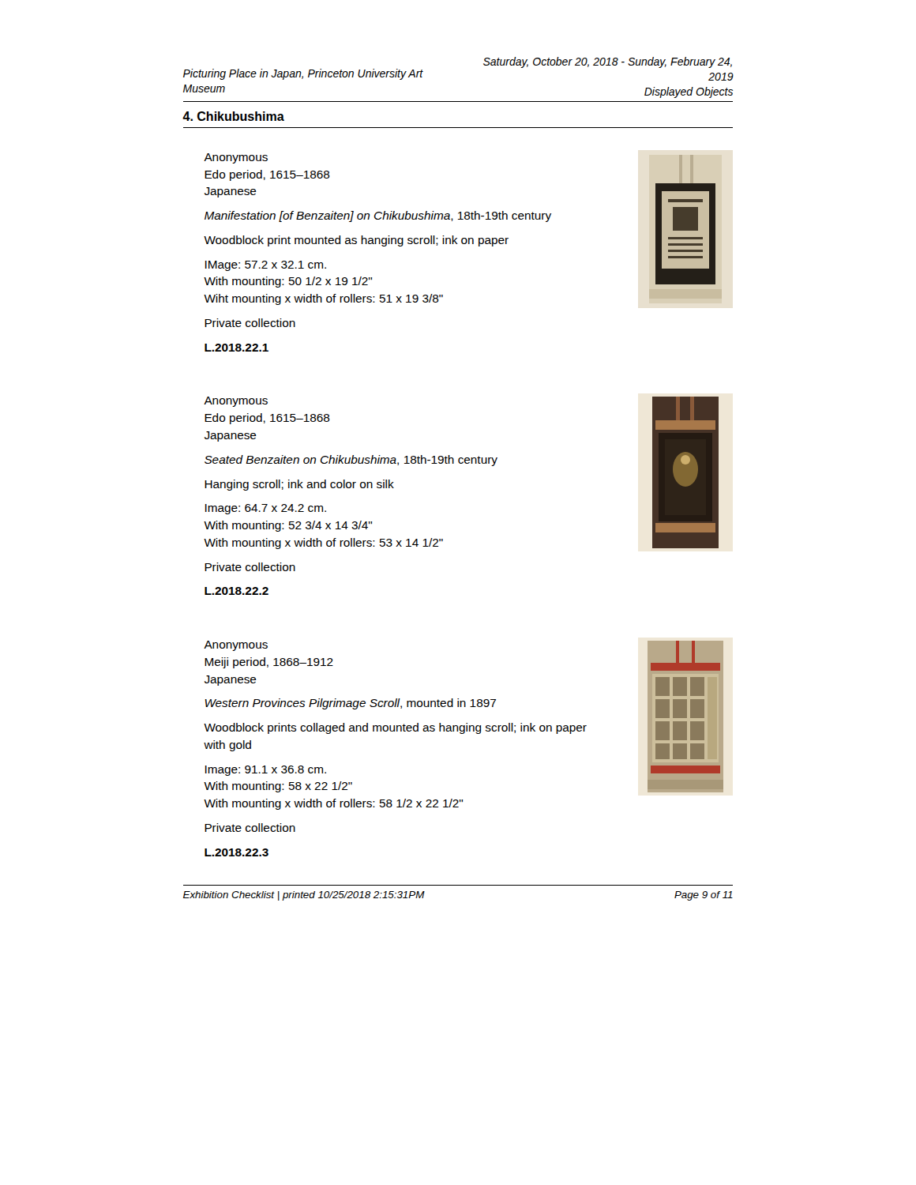Picturing Place in Japan, Princeton University Art Museum
Saturday, October 20, 2018 - Sunday, February 24, 2019
Displayed Objects
4. Chikubushima
Anonymous
Edo period, 1615–1868
Japanese
Manifestation [of Benzaiten] on Chikubushima, 18th-19th century
Woodblock print mounted as hanging scroll; ink on paper
IMage: 57.2 x 32.1 cm.
With mounting: 50 1/2 x 19 1/2"
Wiht mounting x width of rollers: 51 x 19 3/8"
Private collection
L.2018.22.1
Anonymous
Edo period, 1615–1868
Japanese
Seated Benzaiten on Chikubushima, 18th-19th century
Hanging scroll; ink and color on silk
Image: 64.7 x 24.2 cm.
With mounting: 52 3/4 x 14 3/4"
With mounting x width of rollers: 53 x 14 1/2"
Private collection
L.2018.22.2
Anonymous
Meiji period, 1868–1912
Japanese
Western Provinces Pilgrimage Scroll, mounted in 1897
Woodblock prints collaged and mounted as hanging scroll; ink on paper with gold
Image: 91.1 x 36.8 cm.
With mounting: 58 x 22 1/2"
With mounting x width of rollers: 58 1/2 x 22 1/2"
Private collection
L.2018.22.3
Exhibition Checklist | printed 10/25/2018 2:15:31PM
Page 9 of 11